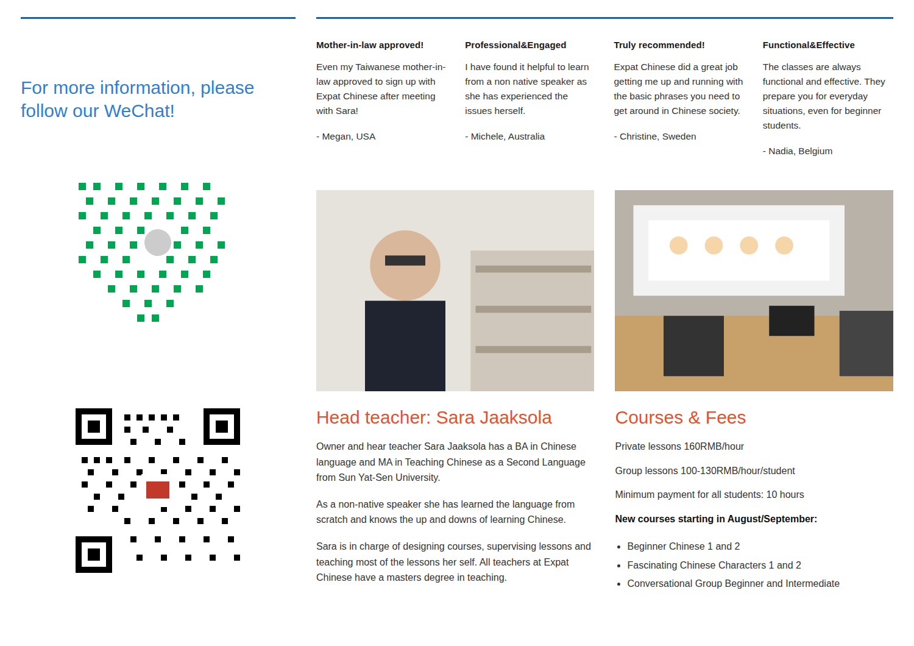For more information, please follow our WeChat!
Mother-in-law approved!
Even my Taiwanese mother-in-law approved to sign up with Expat Chinese after meeting with Sara!
- Megan, USA
Professional&Engaged
I have found it helpful to learn from a non native speaker as she has experienced the issues herself.
- Michele, Australia
Truly recommended!
Expat Chinese did a great job getting me up and running with the basic phrases you need to get around in Chinese society.
- Christine, Sweden
Functional&Effective
The classes are always functional and effective. They prepare you for everyday situations, even for beginner students.
- Nadia, Belgium
Head teacher: Sara Jaaksola
Owner and hear teacher Sara Jaaksola has a BA in Chinese language and MA in Teaching Chinese as a Second Language from Sun Yat-Sen University.
As a non-native speaker she has learned the language from scratch and knows the up and downs of learning Chinese.
Sara is in charge of designing courses, supervising lessons and teaching most of the lessons her self. All teachers at Expat Chinese have a masters degree in teaching.
Courses & Fees
Private lessons 160RMB/hour
Group lessons 100-130RMB/hour/student
Minimum payment for all students: 10 hours
New courses starting in August/September:
Beginner Chinese 1 and 2
Fascinating Chinese Characters 1 and 2
Conversational Group Beginner and Intermediate